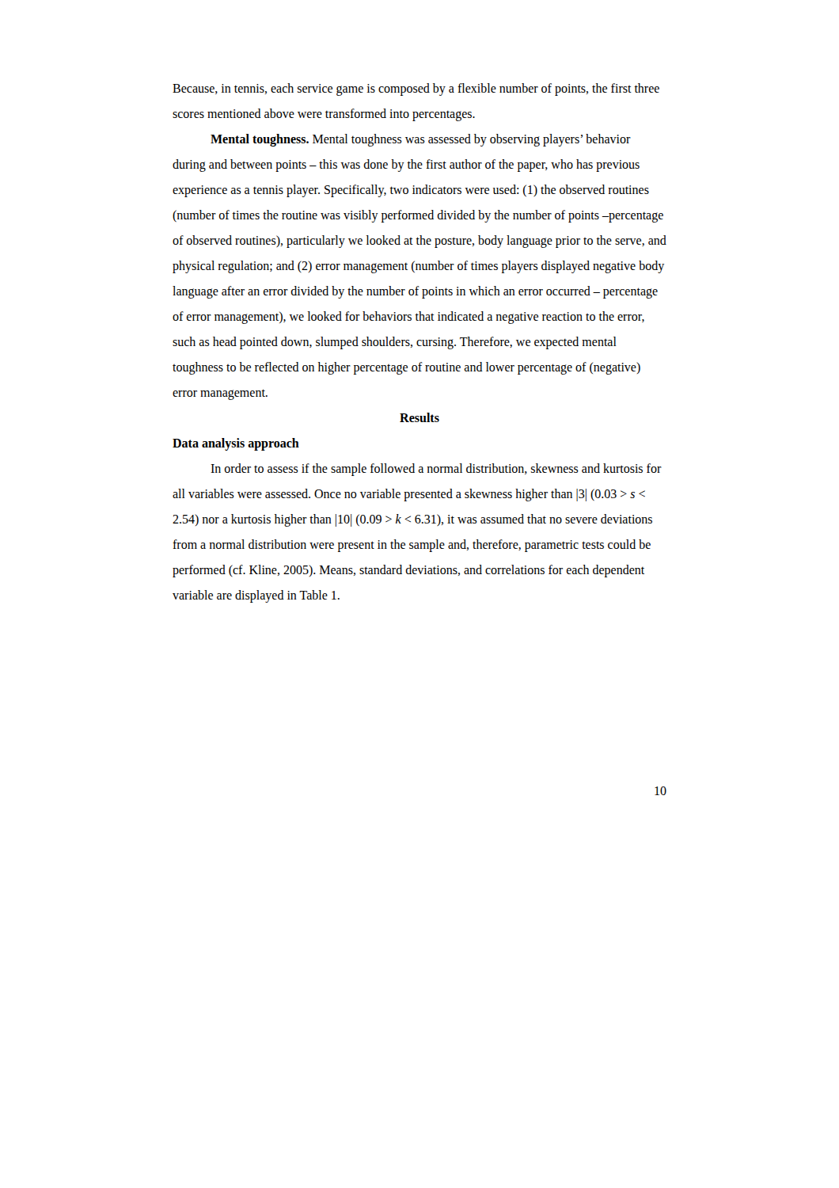Because, in tennis, each service game is composed by a flexible number of points, the first three scores mentioned above were transformed into percentages.
Mental toughness. Mental toughness was assessed by observing players’ behavior during and between points – this was done by the first author of the paper, who has previous experience as a tennis player. Specifically, two indicators were used: (1) the observed routines (number of times the routine was visibly performed divided by the number of points –percentage of observed routines), particularly we looked at the posture, body language prior to the serve, and physical regulation; and (2) error management (number of times players displayed negative body language after an error divided by the number of points in which an error occurred – percentage of error management), we looked for behaviors that indicated a negative reaction to the error, such as head pointed down, slumped shoulders, cursing. Therefore, we expected mental toughness to be reflected on higher percentage of routine and lower percentage of (negative) error management.
Results
Data analysis approach
In order to assess if the sample followed a normal distribution, skewness and kurtosis for all variables were assessed. Once no variable presented a skewness higher than |3| (0.03 > s < 2.54) nor a kurtosis higher than |10| (0.09 > k < 6.31), it was assumed that no severe deviations from a normal distribution were present in the sample and, therefore, parametric tests could be performed (cf. Kline, 2005). Means, standard deviations, and correlations for each dependent variable are displayed in Table 1.
10